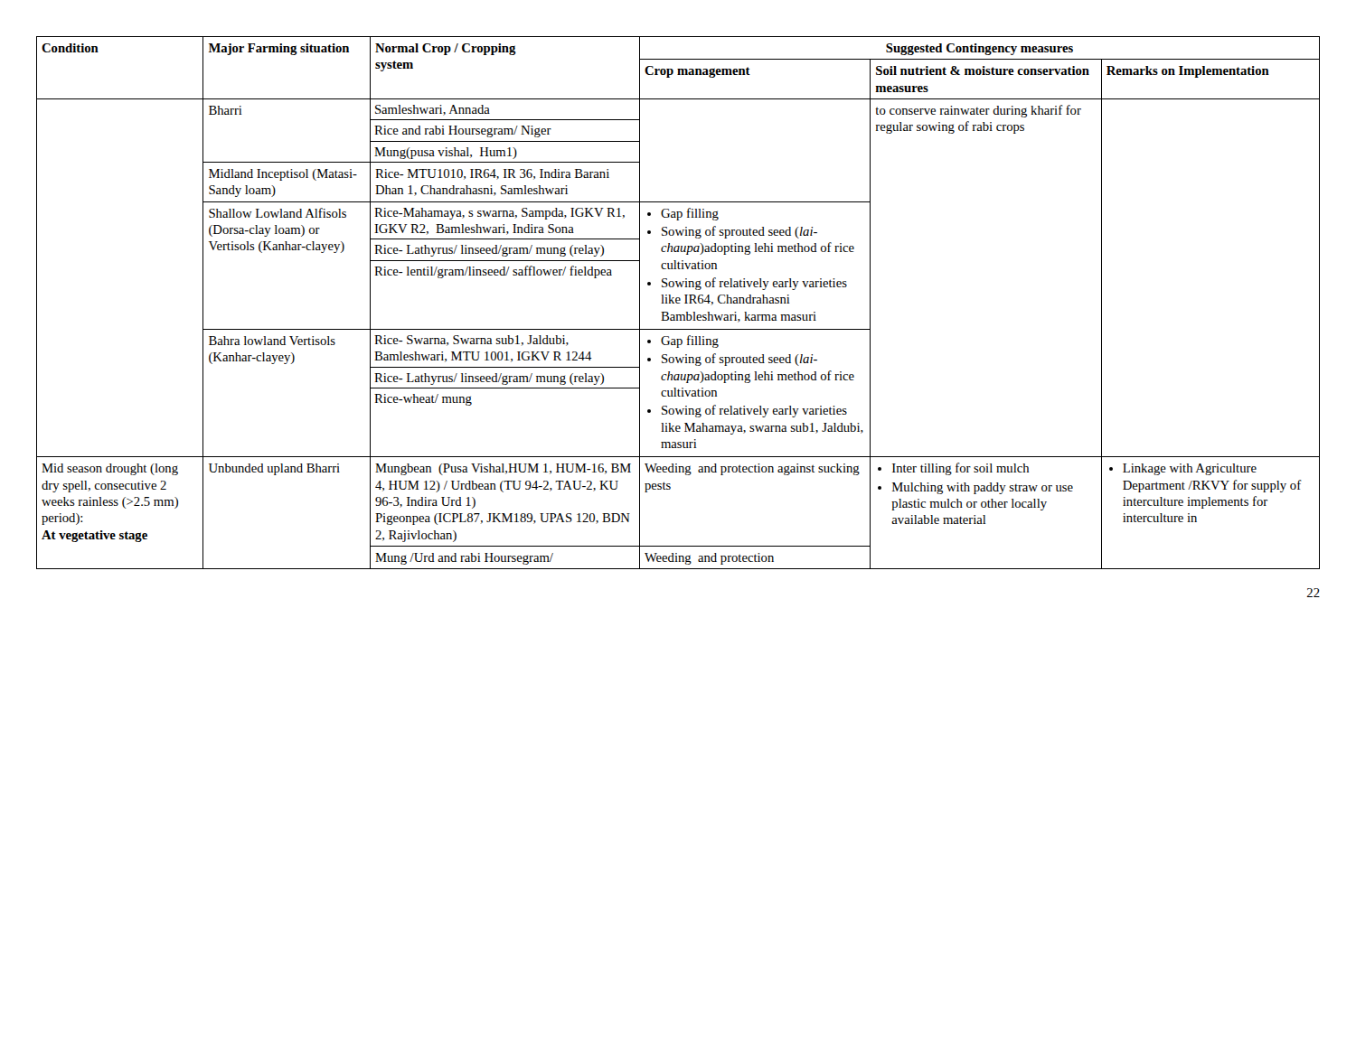| Condition | Major Farming situation | Normal Crop / Cropping system | Suggested Contingency measures |
| --- | --- | --- | --- |
| Crop management | Soil nutrient & moisture conservation measures | Remarks on Implementation |
| | Bharri | / Samleshwari, Annada / / Rice and rabi Hoursegram/ Niger / / Mung(pusa vishal, Hum1) / | | to conserve rainwater during kharif for regular sowing of rabi crops | |
| Midland Inceptisol (Matasi-Sandy loam) | Rice- MTU1010, IR64, IR 36, Indira Barani Dhan 1, Chandrahasni, Samleshwari |
| Shallow Lowland Alfisols (Dorsa-clay loam) or Vertisols (Kanhar-clayey) | / Rice-Mahamaya, s swarna, Sampda, IGKV R1, IGKV R2, Bamleshwari, Indira Sona / / Rice- Lathyrus/ linseed/gram/ mung (relay) / / Rice- lentil/gram/linseed/ safflower/ fieldpea / | Gap filling Sowing of sprouted seed ( lai-chaupa )adopting lehi method of rice cultivation Sowing of relatively early varieties like IR64, Chandrahasni Bambleshwari, karma masuri |
| Bahra lowland Vertisols (Kanhar-clayey) | / Rice- Swarna, Swarna sub1, Jaldubi, Bamleshwari, MTU 1001, IGKV R 1244 / / Rice- Lathyrus/ linseed/gram/ mung (relay) / / Rice-wheat/ mung / | Gap filling Sowing of sprouted seed ( lai-chaupa )adopting lehi method of rice cultivation Sowing of relatively early varieties like Mahamaya, swarna sub1, Jaldubi, masuri |
| Mid season drought (long dry spell, consecutive 2 weeks rainless (>2.5 mm) period): At vegetative stage | Unbunded upland Bharri | Mungbean (Pusa Vishal,HUM 1, HUM-16, BM 4, HUM 12) / Urdbean (TU 94-2, TAU-2, KU 96-3, Indira Urd 1) Pigeonpea (ICPL87, JKM189, UPAS 120, BDN 2, Rajivlochan) | Weeding and protection against sucking pests | Inter tilling for soil mulch Mulching with paddy straw or use plastic mulch or other locally available material | Linkage with Agriculture Department /RKVY for supply of interculture implements for interculture in |
| Mung /Urd and rabi Hoursegram/ | Weeding and protection |
22